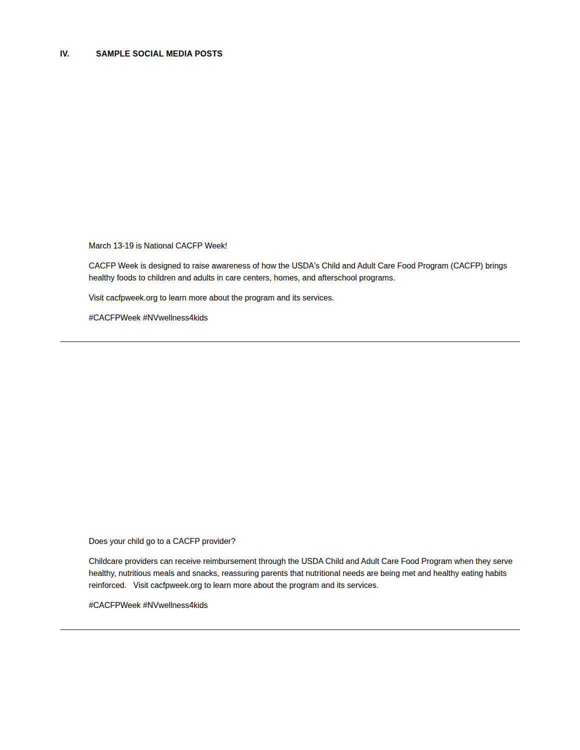IV. SAMPLE SOCIAL MEDIA POSTS
March 13-19 is National CACFP Week!
CACFP Week is designed to raise awareness of how the USDA's Child and Adult Care Food Program (CACFP) brings healthy foods to children and adults in care centers, homes, and afterschool programs.
Visit cacfpweek.org to learn more about the program and its services.
#CACFPWeek #NVwellness4kids
Does your child go to a CACFP provider?
Childcare providers can receive reimbursement through the USDA Child and Adult Care Food Program when they serve healthy, nutritious meals and snacks, reassuring parents that nutritional needs are being met and healthy eating habits reinforced. Visit cacfpweek.org to learn more about the program and its services.
#CACFPWeek #NVwellness4kids